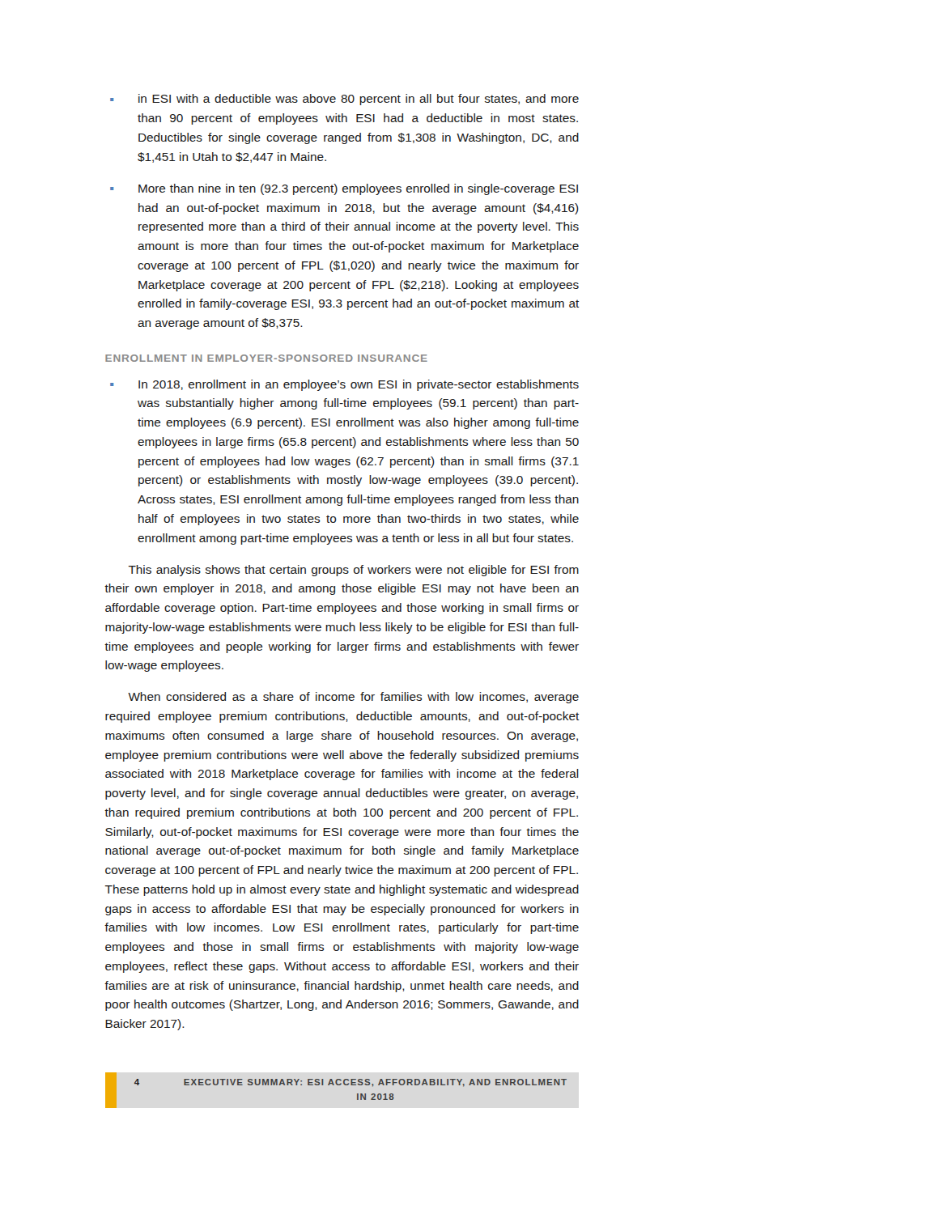in ESI with a deductible was above 80 percent in all but four states, and more than 90 percent of employees with ESI had a deductible in most states. Deductibles for single coverage ranged from $1,308 in Washington, DC, and $1,451 in Utah to $2,447 in Maine.
More than nine in ten (92.3 percent) employees enrolled in single-coverage ESI had an out-of-pocket maximum in 2018, but the average amount ($4,416) represented more than a third of their annual income at the poverty level. This amount is more than four times the out-of-pocket maximum for Marketplace coverage at 100 percent of FPL ($1,020) and nearly twice the maximum for Marketplace coverage at 200 percent of FPL ($2,218). Looking at employees enrolled in family-coverage ESI, 93.3 percent had an out-of-pocket maximum at an average amount of $8,375.
Enrollment in Employer-Sponsored Insurance
In 2018, enrollment in an employee’s own ESI in private-sector establishments was substantially higher among full-time employees (59.1 percent) than part-time employees (6.9 percent). ESI enrollment was also higher among full-time employees in large firms (65.8 percent) and establishments where less than 50 percent of employees had low wages (62.7 percent) than in small firms (37.1 percent) or establishments with mostly low-wage employees (39.0 percent). Across states, ESI enrollment among full-time employees ranged from less than half of employees in two states to more than two-thirds in two states, while enrollment among part-time employees was a tenth or less in all but four states.
This analysis shows that certain groups of workers were not eligible for ESI from their own employer in 2018, and among those eligible ESI may not have been an affordable coverage option. Part-time employees and those working in small firms or majority-low-wage establishments were much less likely to be eligible for ESI than full-time employees and people working for larger firms and establishments with fewer low-wage employees.
When considered as a share of income for families with low incomes, average required employee premium contributions, deductible amounts, and out-of-pocket maximums often consumed a large share of household resources. On average, employee premium contributions were well above the federally subsidized premiums associated with 2018 Marketplace coverage for families with income at the federal poverty level, and for single coverage annual deductibles were greater, on average, than required premium contributions at both 100 percent and 200 percent of FPL. Similarly, out-of-pocket maximums for ESI coverage were more than four times the national average out-of-pocket maximum for both single and family Marketplace coverage at 100 percent of FPL and nearly twice the maximum at 200 percent of FPL. These patterns hold up in almost every state and highlight systematic and widespread gaps in access to affordable ESI that may be especially pronounced for workers in families with low incomes. Low ESI enrollment rates, particularly for part-time employees and those in small firms or establishments with majority low-wage employees, reflect these gaps. Without access to affordable ESI, workers and their families are at risk of uninsurance, financial hardship, unmet health care needs, and poor health outcomes (Shartzer, Long, and Anderson 2016; Sommers, Gawande, and Baicker 2017).
4
Executive Summary: ESI Access, Affordability, and Enrollment in 2018